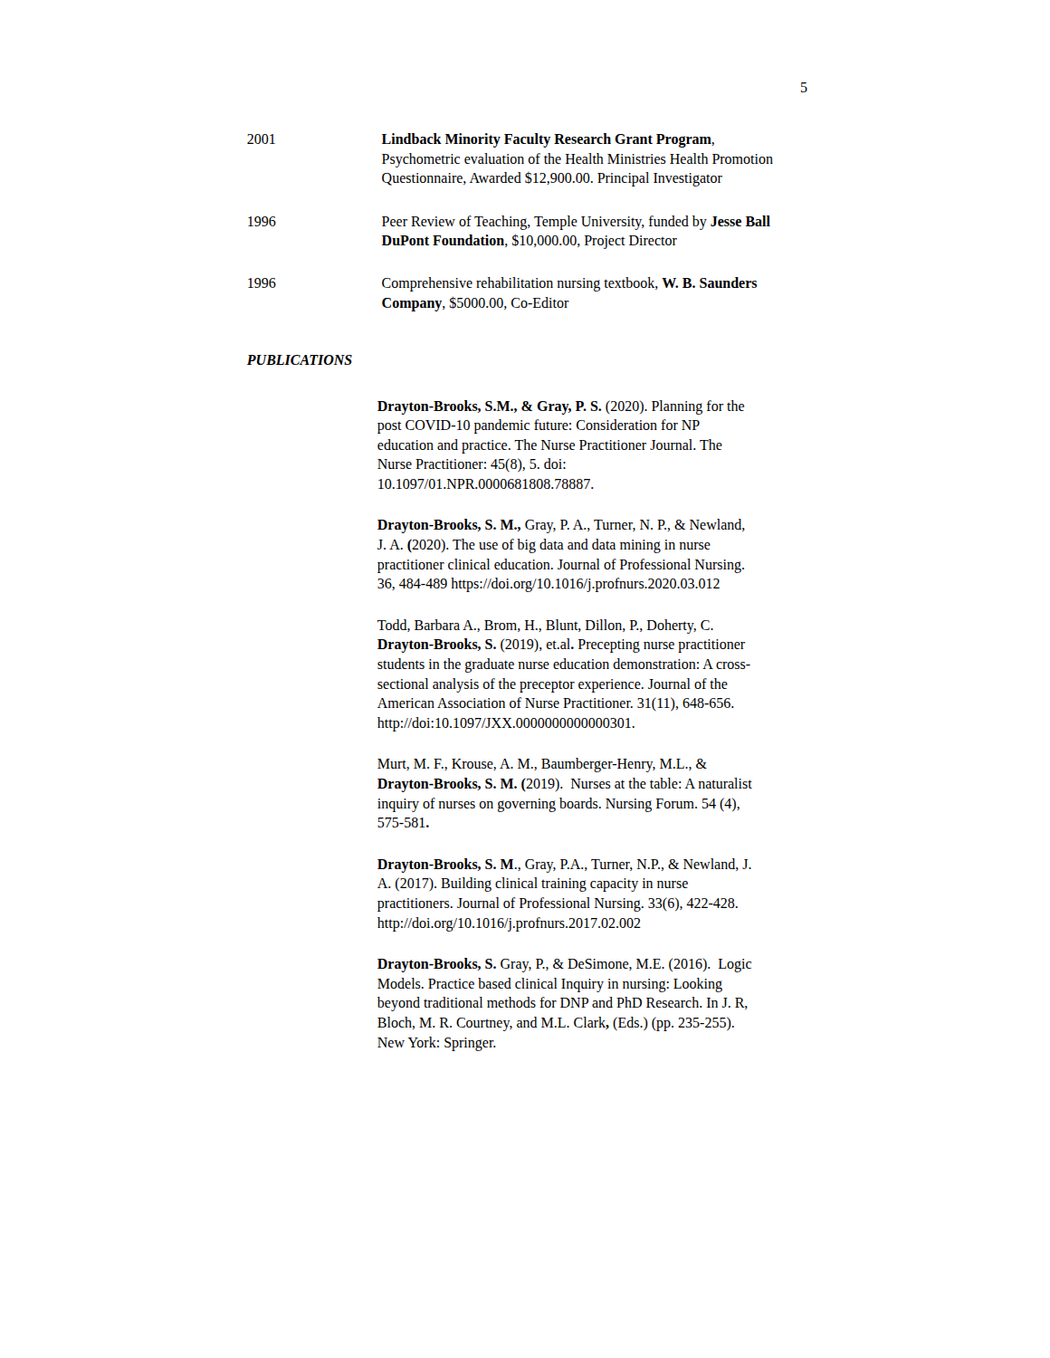5
2001
Lindback Minority Faculty Research Grant Program, Psychometric evaluation of the Health Ministries Health Promotion Questionnaire, Awarded $12,900.00. Principal Investigator
1996
Peer Review of Teaching, Temple University, funded by Jesse Ball DuPont Foundation, $10,000.00, Project Director
1996
Comprehensive rehabilitation nursing textbook, W. B. Saunders Company, $5000.00, Co-Editor
PUBLICATIONS
Drayton-Brooks, S.M., & Gray, P. S. (2020). Planning for the post COVID-10 pandemic future: Consideration for NP education and practice. The Nurse Practitioner Journal. The Nurse Practitioner: 45(8), 5. doi: 10.1097/01.NPR.0000681808.78887.
Drayton-Brooks, S. M., Gray, P. A., Turner, N. P., & Newland, J. A. (2020). The use of big data and data mining in nurse practitioner clinical education. Journal of Professional Nursing. 36, 484-489 https://doi.org/10.1016/j.profnurs.2020.03.012
Todd, Barbara A., Brom, H., Blunt, Dillon, P., Doherty, C. Drayton-Brooks, S. (2019), et.al. Precepting nurse practitioner students in the graduate nurse education demonstration: A cross-sectional analysis of the preceptor experience. Journal of the American Association of Nurse Practitioner. 31(11), 648-656. http://doi:10.1097/JXX.0000000000000301.
Murt, M. F., Krouse, A. M., Baumberger-Henry, M.L., & Drayton-Brooks, S. M. (2019). Nurses at the table: A naturalist inquiry of nurses on governing boards. Nursing Forum. 54 (4), 575-581.
Drayton-Brooks, S. M., Gray, P.A., Turner, N.P., & Newland, J. A. (2017). Building clinical training capacity in nurse practitioners. Journal of Professional Nursing. 33(6), 422-428. http://doi.org/10.1016/j.profnurs.2017.02.002
Drayton-Brooks, S. Gray, P., & DeSimone, M.E. (2016). Logic Models. Practice based clinical Inquiry in nursing: Looking beyond traditional methods for DNP and PhD Research. In J. R, Bloch, M. R. Courtney, and M.L. Clark, (Eds.) (pp. 235-255). New York: Springer.